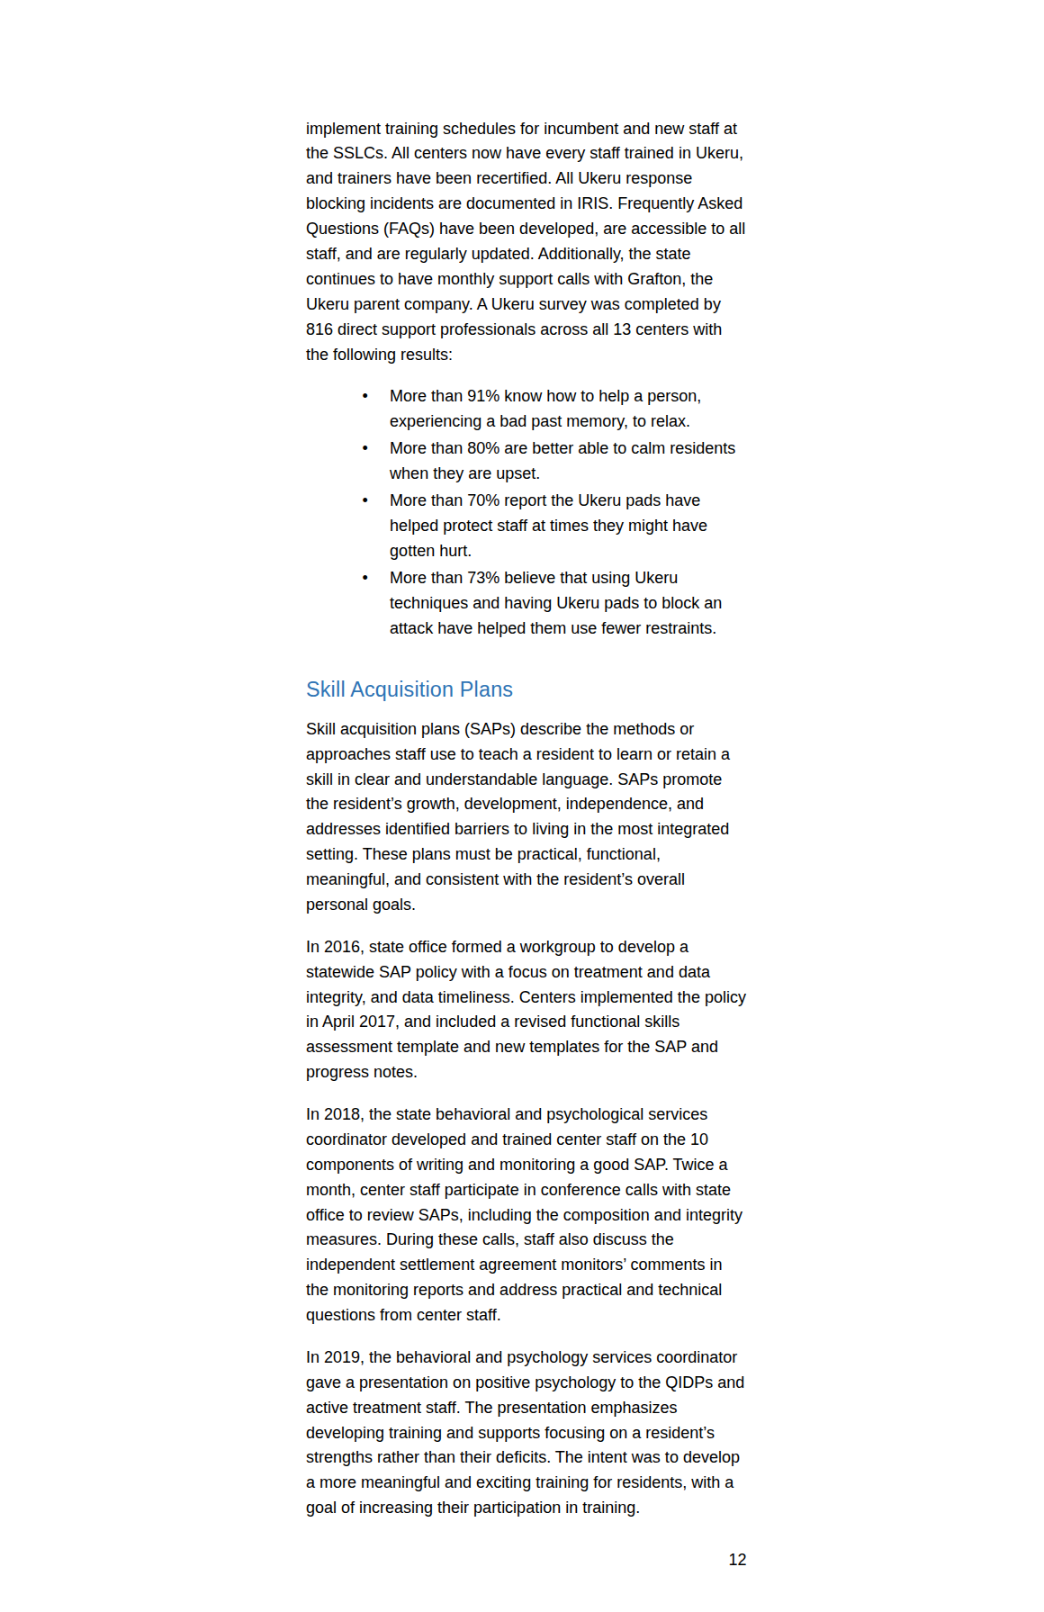implement training schedules for incumbent and new staff at the SSLCs. All centers now have every staff trained in Ukeru, and trainers have been recertified. All Ukeru response blocking incidents are documented in IRIS. Frequently Asked Questions (FAQs) have been developed, are accessible to all staff, and are regularly updated. Additionally, the state continues to have monthly support calls with Grafton, the Ukeru parent company. A Ukeru survey was completed by 816 direct support professionals across all 13 centers with the following results:
More than 91% know how to help a person, experiencing a bad past memory, to relax.
More than 80% are better able to calm residents when they are upset.
More than 70% report the Ukeru pads have helped protect staff at times they might have gotten hurt.
More than 73% believe that using Ukeru techniques and having Ukeru pads to block an attack have helped them use fewer restraints.
Skill Acquisition Plans
Skill acquisition plans (SAPs) describe the methods or approaches staff use to teach a resident to learn or retain a skill in clear and understandable language. SAPs promote the resident’s growth, development, independence, and addresses identified barriers to living in the most integrated setting. These plans must be practical, functional, meaningful, and consistent with the resident’s overall personal goals.
In 2016, state office formed a workgroup to develop a statewide SAP policy with a focus on treatment and data integrity, and data timeliness. Centers implemented the policy in April 2017, and included a revised functional skills assessment template and new templates for the SAP and progress notes.
In 2018, the state behavioral and psychological services coordinator developed and trained center staff on the 10 components of writing and monitoring a good SAP. Twice a month, center staff participate in conference calls with state office to review SAPs, including the composition and integrity measures. During these calls, staff also discuss the independent settlement agreement monitors’ comments in the monitoring reports and address practical and technical questions from center staff.
In 2019, the behavioral and psychology services coordinator gave a presentation on positive psychology to the QIDPs and active treatment staff. The presentation emphasizes developing training and supports focusing on a resident’s strengths rather than their deficits. The intent was to develop a more meaningful and exciting training for residents, with a goal of increasing their participation in training.
12